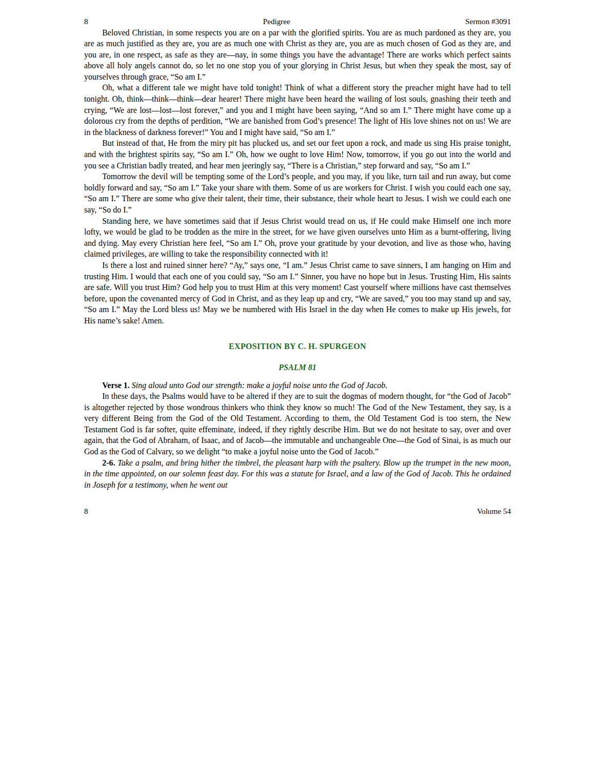8 Pedigree Sermon #3091
Beloved Christian, in some respects you are on a par with the glorified spirits. You are as much pardoned as they are, you are as much justified as they are, you are as much one with Christ as they are, you are as much chosen of God as they are, and you are, in one respect, as safe as they are—nay, in some things you have the advantage! There are works which perfect saints above all holy angels cannot do, so let no one stop you of your glorying in Christ Jesus, but when they speak the most, say of yourselves through grace, “So am I.”
Oh, what a different tale we might have told tonight! Think of what a different story the preacher might have had to tell tonight. Oh, think—think—think—dear hearer! There might have been heard the wailing of lost souls, gnashing their teeth and crying, “We are lost—lost—lost forever,” and you and I might have been saying, “And so am I.” There might have come up a dolorous cry from the depths of perdition, “We are banished from God’s presence! The light of His love shines not on us! We are in the blackness of darkness forever!” You and I might have said, “So am I.”
But instead of that, He from the miry pit has plucked us, and set our feet upon a rock, and made us sing His praise tonight, and with the brightest spirits say, “So am I.” Oh, how we ought to love Him! Now, tomorrow, if you go out into the world and you see a Christian badly treated, and hear men jeeringly say, “There is a Christian,” step forward and say, “So am I.”
Tomorrow the devil will be tempting some of the Lord’s people, and you may, if you like, turn tail and run away, but come boldly forward and say, “So am I.” Take your share with them. Some of us are workers for Christ. I wish you could each one say, “So am I.” There are some who give their talent, their time, their substance, their whole heart to Jesus. I wish we could each one say, “So do I.”
Standing here, we have sometimes said that if Jesus Christ would tread on us, if He could make Himself one inch more lofty, we would be glad to be trodden as the mire in the street, for we have given ourselves unto Him as a burnt-offering, living and dying. May every Christian here feel, “So am I.” Oh, prove your gratitude by your devotion, and live as those who, having claimed privileges, are willing to take the responsibility connected with it!
Is there a lost and ruined sinner here? “Ay,” says one, “I am.” Jesus Christ came to save sinners, I am hanging on Him and trusting Him. I would that each one of you could say, “So am I.” Sinner, you have no hope but in Jesus. Trusting Him, His saints are safe. Will you trust Him? God help you to trust Him at this very moment! Cast yourself where millions have cast themselves before, upon the covenanted mercy of God in Christ, and as they leap up and cry, “We are saved,” you too may stand up and say, “So am I.” May the Lord bless us! May we be numbered with His Israel in the day when He comes to make up His jewels, for His name’s sake! Amen.
EXPOSITION BY C. H. SPURGEON
PSALM 81
Verse 1. Sing aloud unto God our strength: make a joyful noise unto the God of Jacob.
In these days, the Psalms would have to be altered if they are to suit the dogmas of modern thought, for “the God of Jacob” is altogether rejected by those wondrous thinkers who think they know so much! The God of the New Testament, they say, is a very different Being from the God of the Old Testament. According to them, the Old Testament God is too stern, the New Testament God is far softer, quite effeminate, indeed, if they rightly describe Him. But we do not hesitate to say, over and over again, that the God of Abraham, of Isaac, and of Jacob—the immutable and unchangeable One—the God of Sinai, is as much our God as the God of Calvary, so we delight “to make a joyful noise unto the God of Jacob.”
2-6. Take a psalm, and bring hither the timbrel, the pleasant harp with the psaltery. Blow up the trumpet in the new moon, in the time appointed, on our solemn feast day. For this was a statute for Israel, and a law of the God of Jacob. This he ordained in Joseph for a testimony, when he went out
8 Volume 54